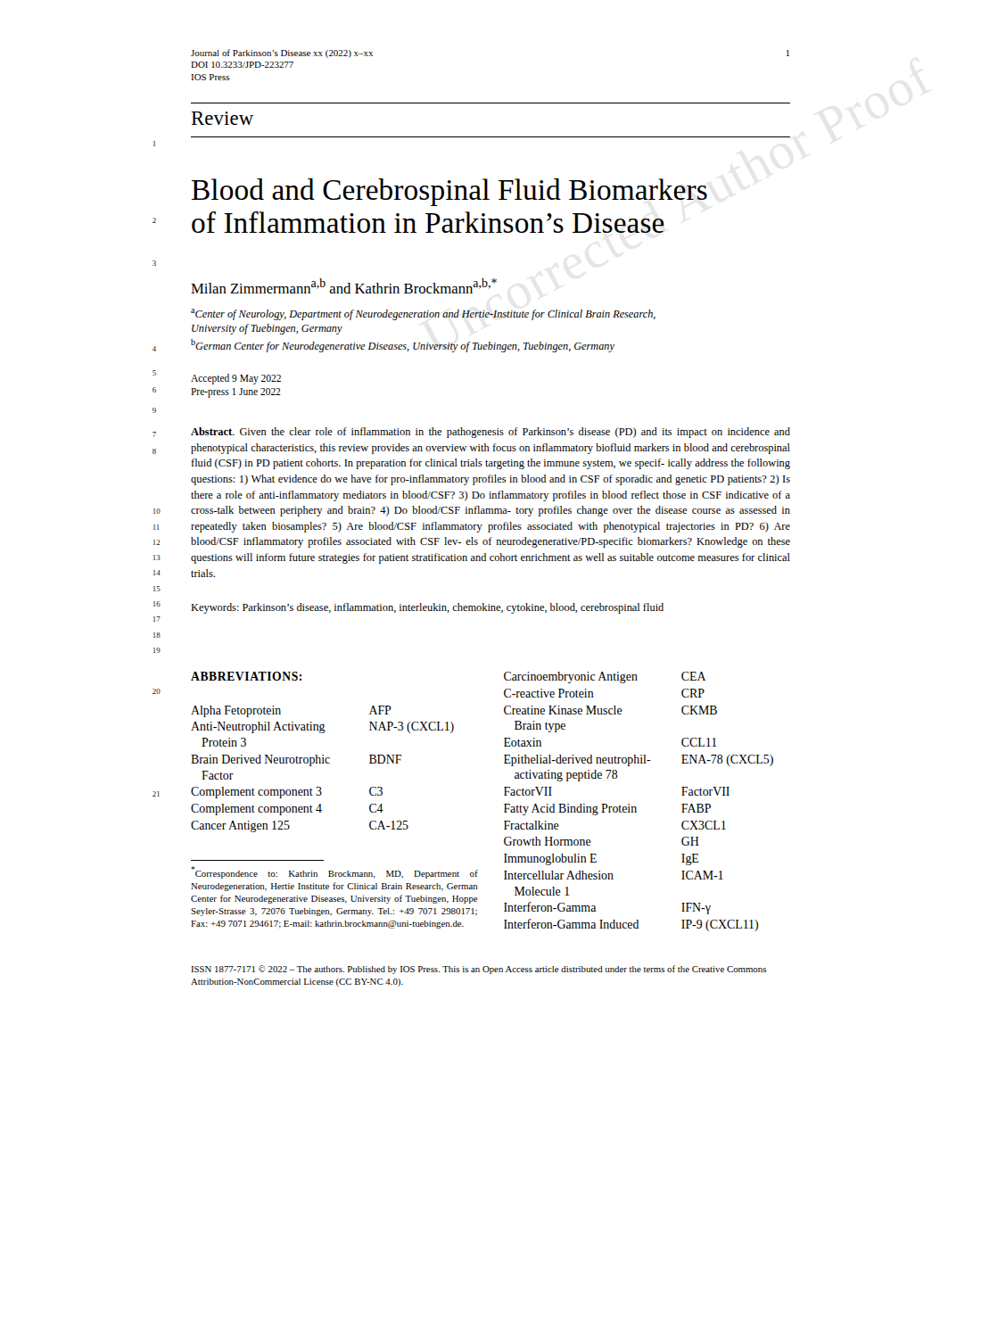Uncorrected Author Proof
Journal of Parkinson’s Disease xx (2022) x–xx
DOI 10.3233/JPD-223277
IOS Press
1
1
Review
2
3
Blood and Cerebrospinal Fluid Biomarkers
of Inflammation in Parkinson’s Disease
4
Milan Zimmermanna,b and Kathrin Brockmanna,b,*
5
6
aCenter of Neurology, Department of Neurodegeneration and Hertie-Institute for Clinical Brain Research,
University of Tuebingen, Germany
9
bGerman Center for Neurodegenerative Diseases, University of Tuebingen, Tuebingen, Germany
7
8
Accepted 9 May 2022
Pre-press 1 June 2022
10
11
12
13
14
15
16
17
18
19
Abstract. Given the clear role of inflammation in the pathogenesis of Parkinson’s disease (PD) and its impact on incidence and phenotypical characteristics, this review provides an overview with focus on inflammatory biofluid markers in blood and cerebrospinal fluid (CSF) in PD patient cohorts. In preparation for clinical trials targeting the immune system, we specif- ically address the following questions: 1) What evidence do we have for pro-inflammatory profiles in blood and in CSF of sporadic and genetic PD patients? 2) Is there a role of anti-inflammatory mediators in blood/CSF? 3) Do inflammatory profiles in blood reflect those in CSF indicative of a cross-talk between periphery and brain? 4) Do blood/CSF inflamma- tory profiles change over the disease course as assessed in repeatedly taken biosamples? 5) Are blood/CSF inflammatory profiles associated with phenotypical trajectories in PD? 6) Are blood/CSF inflammatory profiles associated with CSF lev- els of neurodegenerative/PD-specific biomarkers? Knowledge on these questions will inform future strategies for patient stratification and cohort enrichment as well as suitable outcome measures for clinical trials.
20
Keywords: Parkinson’s disease, inflammation, interleukin, chemokine, cytokine, blood, cerebrospinal fluid
21
ABBREVIATIONS:
| Alpha Fetoprotein | AFP |
| Anti-Neutrophil Activating Protein 3 | NAP-3 (CXCL1) |
| Brain Derived Neurotrophic Factor | BDNF |
| Complement component 3 | C3 |
| Complement component 4 | C4 |
| Cancer Antigen 125 | CA-125 |
*Correspondence to: Kathrin Brockmann, MD, Department of Neurodegeneration, Hertie Institute for Clinical Brain Research, German Center for Neurodegenerative Diseases, University of Tuebingen, Hoppe Seyler-Strasse 3, 72076 Tuebingen, Germany. Tel.: +49 7071 2980171; Fax: +49 7071 294617; E-mail: kathrin.brockmann@uni-tuebingen.de.
| Carcinoembryonic Antigen | CEA |
| C-reactive Protein | CRP |
| Creatine Kinase Muscle Brain type | CKMB |
| Eotaxin | CCL11 |
| Epithelial-derived neutrophil- activating peptide 78 | ENA-78 (CXCL5) |
| FactorVII | FactorVII |
| Fatty Acid Binding Protein | FABP |
| Fractalkine | CX3CL1 |
| Growth Hormone | GH |
| Immunoglobulin E | IgE |
| Intercellular Adhesion Molecule 1 | ICAM-1 |
| Interferon-Gamma | IFN-γ |
| Interferon-Gamma Induced | IP-9 (CXCL11) |
ISSN 1877-7171 © 2022 – The authors. Published by IOS Press. This is an Open Access article distributed under the terms of the Creative Commons Attribution-NonCommercial License (CC BY-NC 4.0).